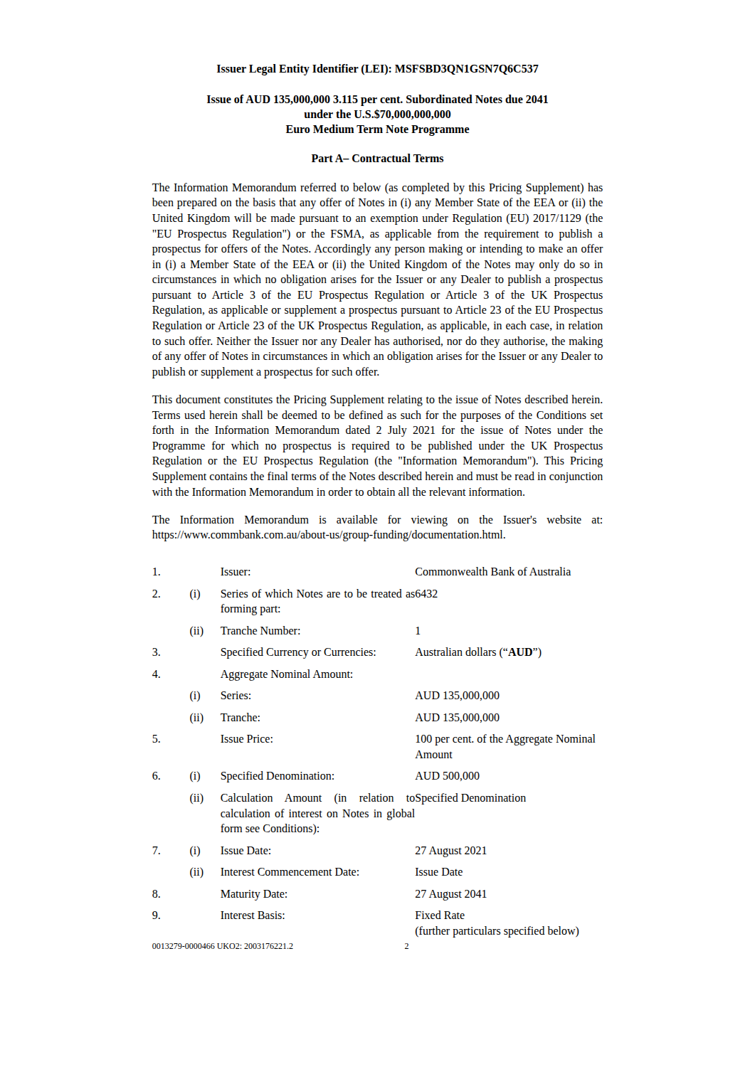Issuer Legal Entity Identifier (LEI): MSFSBD3QN1GSN7Q6C537
Issue of AUD 135,000,000 3.115 per cent. Subordinated Notes due 2041
under the U.S.$70,000,000,000
Euro Medium Term Note Programme
Part A– Contractual Terms
The Information Memorandum referred to below (as completed by this Pricing Supplement) has been prepared on the basis that any offer of Notes in (i) any Member State of the EEA or (ii) the United Kingdom will be made pursuant to an exemption under Regulation (EU) 2017/1129 (the "EU Prospectus Regulation") or the FSMA, as applicable from the requirement to publish a prospectus for offers of the Notes. Accordingly any person making or intending to make an offer in (i) a Member State of the EEA or (ii) the United Kingdom of the Notes may only do so in circumstances in which no obligation arises for the Issuer or any Dealer to publish a prospectus pursuant to Article 3 of the EU Prospectus Regulation or Article 3 of the UK Prospectus Regulation, as applicable or supplement a prospectus pursuant to Article 23 of the EU Prospectus Regulation or Article 23 of the UK Prospectus Regulation, as applicable, in each case, in relation to such offer. Neither the Issuer nor any Dealer has authorised, nor do they authorise, the making of any offer of Notes in circumstances in which an obligation arises for the Issuer or any Dealer to publish or supplement a prospectus for such offer.
This document constitutes the Pricing Supplement relating to the issue of Notes described herein. Terms used herein shall be deemed to be defined as such for the purposes of the Conditions set forth in the Information Memorandum dated 2 July 2021 for the issue of Notes under the Programme for which no prospectus is required to be published under the UK Prospectus Regulation or the EU Prospectus Regulation (the "Information Memorandum"). This Pricing Supplement contains the final terms of the Notes described herein and must be read in conjunction with the Information Memorandum in order to obtain all the relevant information.
The Information Memorandum is available for viewing on the Issuer's website at: https://www.commbank.com.au/about-us/group-funding/documentation.html.
| 1. | | Issuer: | Commonwealth Bank of Australia |
| 2. | (i) | Series of which Notes are to be treated as forming part: | 6432 |
| | (ii) | Tranche Number: | 1 |
| 3. | | Specified Currency or Currencies: | Australian dollars (“ AUD ”) |
| 4. | | Aggregate Nominal Amount: | |
| | (i) | Series: | AUD 135,000,000 |
| | (ii) | Tranche: | AUD 135,000,000 |
| 5. | | Issue Price: | 100 per cent. of the Aggregate Nominal Amount |
| 6. | (i) | Specified Denomination: | AUD 500,000 |
| | (ii) | Calculation Amount (in relation to calculation of interest on Notes in global form see Conditions): | Specified Denomination |
| 7. | (i) | Issue Date: | 27 August 2021 |
| | (ii) | Interest Commencement Date: | Issue Date |
| 8. | | Maturity Date: | 27 August 2041 |
| 9. | | Interest Basis: | Fixed Rate (further particulars specified below) |
0013279-0000466 UKO2: 2003176221.2 2